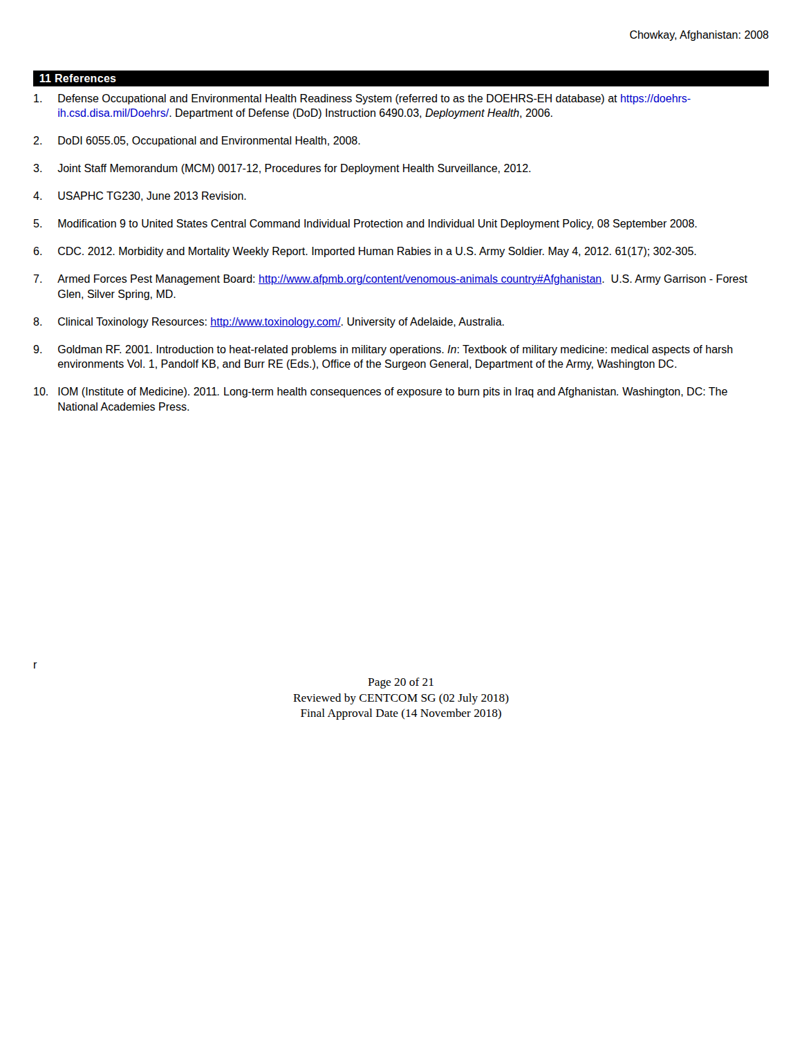Chowkay, Afghanistan: 2008
11 References
1. Defense Occupational and Environmental Health Readiness System (referred to as the DOEHRS-EH database) at https://doehrs-ih.csd.disa.mil/Doehrs/. Department of Defense (DoD) Instruction 6490.03, Deployment Health, 2006.
2. DoDI 6055.05, Occupational and Environmental Health, 2008.
3. Joint Staff Memorandum (MCM) 0017-12, Procedures for Deployment Health Surveillance, 2012.
4. USAPHC TG230, June 2013 Revision.
5. Modification 9 to United States Central Command Individual Protection and Individual Unit Deployment Policy, 08 September 2008.
6. CDC. 2012. Morbidity and Mortality Weekly Report. Imported Human Rabies in a U.S. Army Soldier. May 4, 2012. 61(17); 302-305.
7. Armed Forces Pest Management Board: http://www.afpmb.org/content/venomous-animals country#Afghanistan. U.S. Army Garrison - Forest Glen, Silver Spring, MD.
8. Clinical Toxinology Resources: http://www.toxinology.com/. University of Adelaide, Australia.
9. Goldman RF. 2001. Introduction to heat-related problems in military operations. In: Textbook of military medicine: medical aspects of harsh environments Vol. 1, Pandolf KB, and Burr RE (Eds.), Office of the Surgeon General, Department of the Army, Washington DC.
10. IOM (Institute of Medicine). 2011. Long-term health consequences of exposure to burn pits in Iraq and Afghanistan. Washington, DC: The National Academies Press.
r
Page 20 of 21
Reviewed by CENTCOM SG (02 July 2018)
Final Approval Date (14 November 2018)